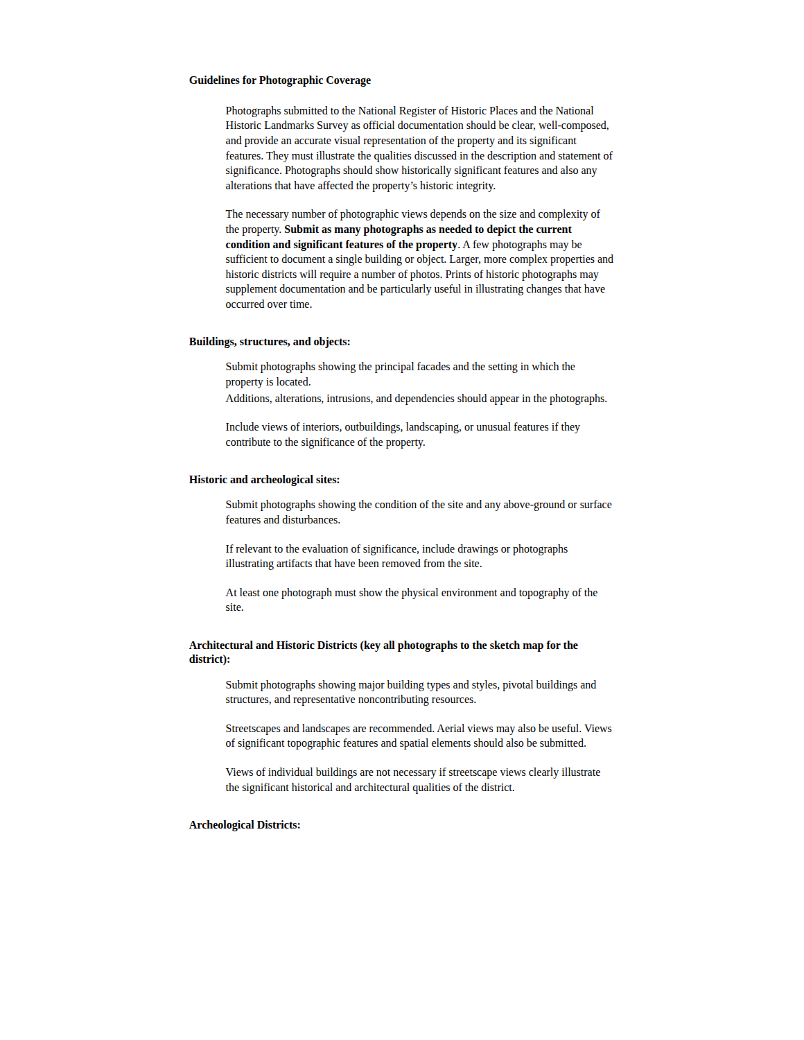Guidelines for Photographic Coverage
Photographs submitted to the National Register of Historic Places and the National Historic Landmarks Survey as official documentation should be clear, well-composed, and provide an accurate visual representation of the property and its significant features. They must illustrate the qualities discussed in the description and statement of significance. Photographs should show historically significant features and also any alterations that have affected the property’s historic integrity.
The necessary number of photographic views depends on the size and complexity of the property. Submit as many photographs as needed to depict the current condition and significant features of the property. A few photographs may be sufficient to document a single building or object. Larger, more complex properties and historic districts will require a number of photos. Prints of historic photographs may supplement documentation and be particularly useful in illustrating changes that have occurred over time.
Buildings, structures, and objects:
Submit photographs showing the principal facades and the setting in which the property is located.
Additions, alterations, intrusions, and dependencies should appear in the photographs.
Include views of interiors, outbuildings, landscaping, or unusual features if they contribute to the significance of the property.
Historic and archeological sites:
Submit photographs showing the condition of the site and any above-ground or surface features and disturbances.
If relevant to the evaluation of significance, include drawings or photographs illustrating artifacts that have been removed from the site.
At least one photograph must show the physical environment and topography of the site.
Architectural and Historic Districts (key all photographs to the sketch map for the district):
Submit photographs showing major building types and styles, pivotal buildings and structures, and representative noncontributing resources.
Streetscapes and landscapes are recommended. Aerial views may also be useful. Views of significant topographic features and spatial elements should also be submitted.
Views of individual buildings are not necessary if streetscape views clearly illustrate the significant historical and architectural qualities of the district.
Archeological Districts: